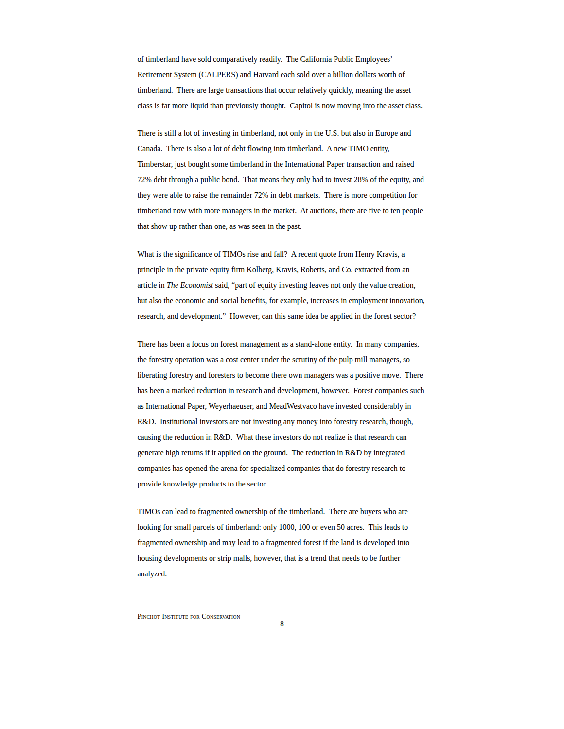of timberland have sold comparatively readily. The California Public Employees’ Retirement System (CALPERS) and Harvard each sold over a billion dollars worth of timberland. There are large transactions that occur relatively quickly, meaning the asset class is far more liquid than previously thought. Capitol is now moving into the asset class.
There is still a lot of investing in timberland, not only in the U.S. but also in Europe and Canada. There is also a lot of debt flowing into timberland. A new TIMO entity, Timberstar, just bought some timberland in the International Paper transaction and raised 72% debt through a public bond. That means they only had to invest 28% of the equity, and they were able to raise the remainder 72% in debt markets. There is more competition for timberland now with more managers in the market. At auctions, there are five to ten people that show up rather than one, as was seen in the past.
What is the significance of TIMOs rise and fall? A recent quote from Henry Kravis, a principle in the private equity firm Kolberg, Kravis, Roberts, and Co. extracted from an article in The Economist said, “part of equity investing leaves not only the value creation, but also the economic and social benefits, for example, increases in employment innovation, research, and development.” However, can this same idea be applied in the forest sector?
There has been a focus on forest management as a stand-alone entity. In many companies, the forestry operation was a cost center under the scrutiny of the pulp mill managers, so liberating forestry and foresters to become there own managers was a positive move. There has been a marked reduction in research and development, however. Forest companies such as International Paper, Weyerhaeuser, and MeadWestvaco have invested considerably in R&D. Institutional investors are not investing any money into forestry research, though, causing the reduction in R&D. What these investors do not realize is that research can generate high returns if it applied on the ground. The reduction in R&D by integrated companies has opened the arena for specialized companies that do forestry research to provide knowledge products to the sector.
TIMOs can lead to fragmented ownership of the timberland. There are buyers who are looking for small parcels of timberland: only 1000, 100 or even 50 acres. This leads to fragmented ownership and may lead to a fragmented forest if the land is developed into housing developments or strip malls, however, that is a trend that needs to be further analyzed.
Pinchot Institute for Conservation
8